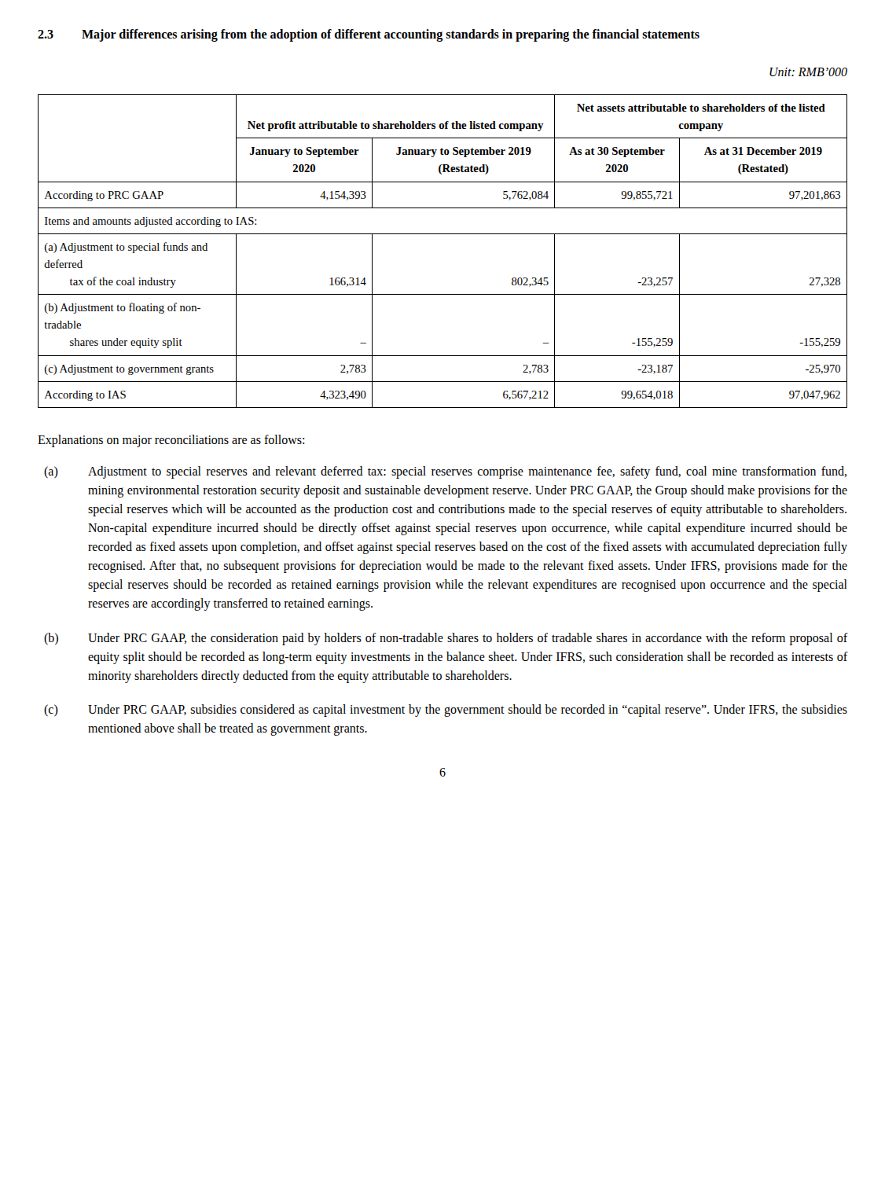2.3
Major differences arising from the adoption of different accounting standards in preparing the financial statements
Unit: RMB’000
| | Net profit attributable to shareholders of the listed company | Net assets attributable to shareholders of the listed company |
| --- | --- | --- |
| January to September 2020 | January to September 2019 (Restated) | As at 30 September 2020 | As at 31 December 2019 (Restated) |
| According to PRC GAAP | 4,154,393 | 5,762,084 | 99,855,721 | 97,201,863 |
| Items and amounts adjusted according to IAS: |
| (a) Adjustment to special funds and deferred tax of the coal industry | 166,314 | 802,345 | -23,257 | 27,328 |
| (b) Adjustment to floating of non-tradable shares under equity split | – | – | -155,259 | -155,259 |
| (c) Adjustment to government grants | 2,783 | 2,783 | -23,187 | -25,970 |
| According to IAS | 4,323,490 | 6,567,212 | 99,654,018 | 97,047,962 |
Explanations on major reconciliations are as follows:
(a) Adjustment to special reserves and relevant deferred tax: special reserves comprise maintenance fee, safety fund, coal mine transformation fund, mining environmental restoration security deposit and sustainable development reserve. Under PRC GAAP, the Group should make provisions for the special reserves which will be accounted as the production cost and contributions made to the special reserves of equity attributable to shareholders. Non-capital expenditure incurred should be directly offset against special reserves upon occurrence, while capital expenditure incurred should be recorded as fixed assets upon completion, and offset against special reserves based on the cost of the fixed assets with accumulated depreciation fully recognised. After that, no subsequent provisions for depreciation would be made to the relevant fixed assets. Under IFRS, provisions made for the special reserves should be recorded as retained earnings provision while the relevant expenditures are recognised upon occurrence and the special reserves are accordingly transferred to retained earnings.
(b) Under PRC GAAP, the consideration paid by holders of non-tradable shares to holders of tradable shares in accordance with the reform proposal of equity split should be recorded as long-term equity investments in the balance sheet. Under IFRS, such consideration shall be recorded as interests of minority shareholders directly deducted from the equity attributable to shareholders.
(c) Under PRC GAAP, subsidies considered as capital investment by the government should be recorded in “capital reserve”. Under IFRS, the subsidies mentioned above shall be treated as government grants.
6